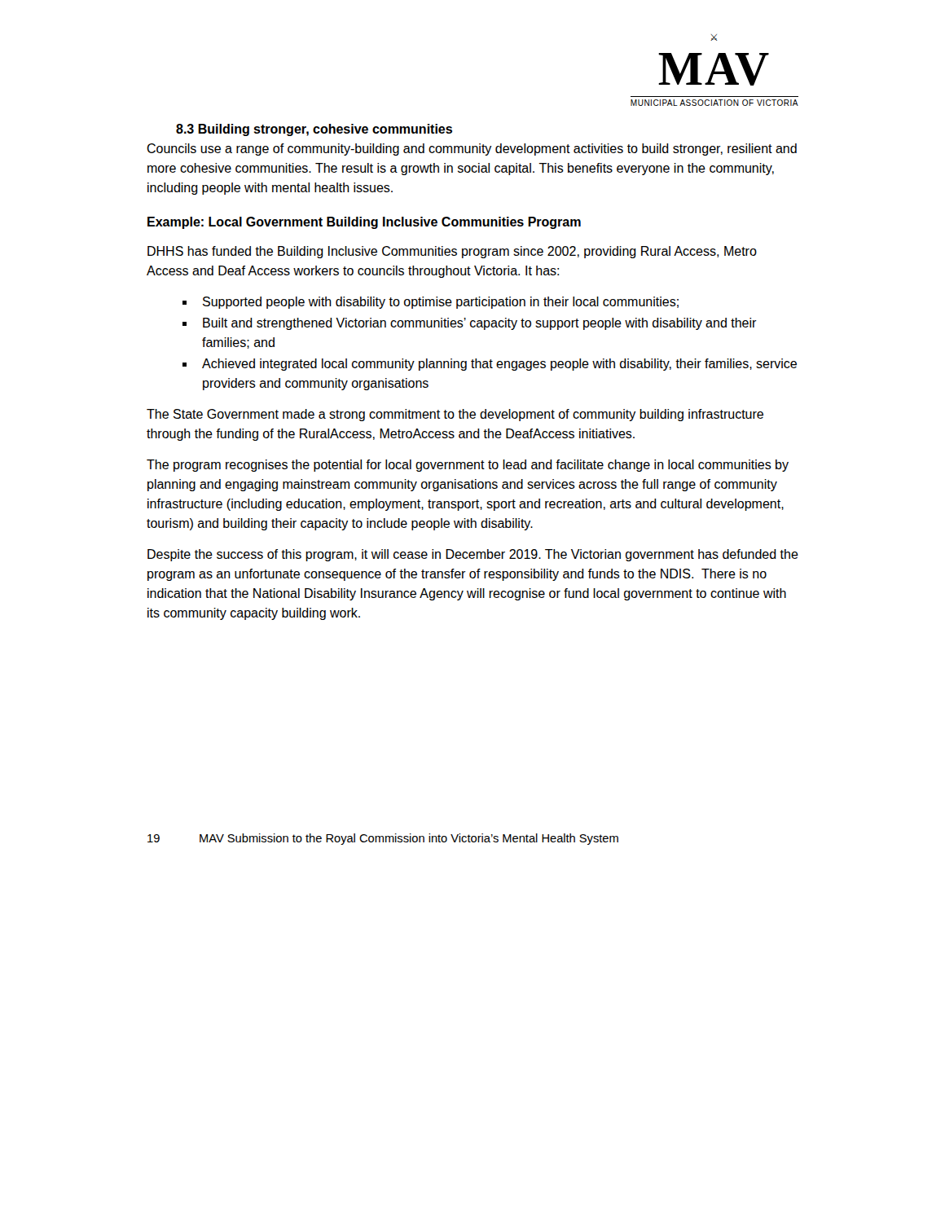⚔ MAV MUNICIPAL ASSOCIATION OF VICTORIA
8.3 Building stronger, cohesive communities
Councils use a range of community-building and community development activities to build stronger, resilient and more cohesive communities. The result is a growth in social capital. This benefits everyone in the community, including people with mental health issues.
Example: Local Government Building Inclusive Communities Program
DHHS has funded the Building Inclusive Communities program since 2002, providing Rural Access, Metro Access and Deaf Access workers to councils throughout Victoria. It has:
Supported people with disability to optimise participation in their local communities;
Built and strengthened Victorian communities’ capacity to support people with disability and their families; and
Achieved integrated local community planning that engages people with disability, their families, service providers and community organisations
The State Government made a strong commitment to the development of community building infrastructure through the funding of the RuralAccess, MetroAccess and the DeafAccess initiatives.
The program recognises the potential for local government to lead and facilitate change in local communities by planning and engaging mainstream community organisations and services across the full range of community infrastructure (including education, employment, transport, sport and recreation, arts and cultural development, tourism) and building their capacity to include people with disability.
Despite the success of this program, it will cease in December 2019. The Victorian government has defunded the program as an unfortunate consequence of the transfer of responsibility and funds to the NDIS. There is no indication that the National Disability Insurance Agency will recognise or fund local government to continue with its community capacity building work.
19 MAV Submission to the Royal Commission into Victoria’s Mental Health System